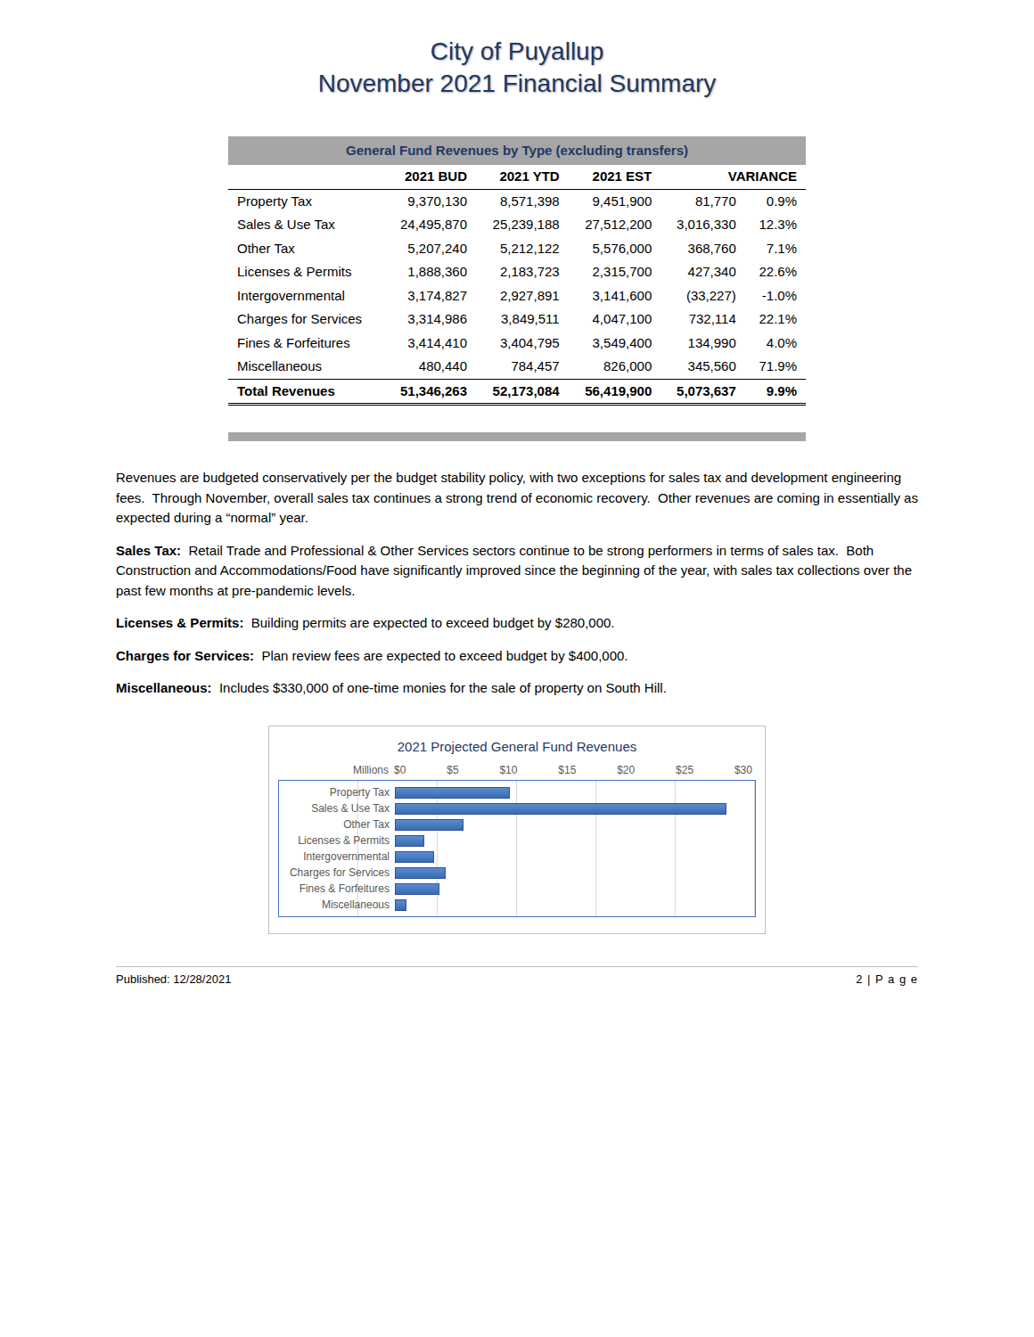City of Puyallup
November 2021 Financial Summary
General Fund Revenues by Type (excluding transfers)
| | 2021 BUD | 2021 YTD | 2021 EST | VARIANCE |
| --- | --- | --- | --- | --- |
| Property Tax | 9,370,130 | 8,571,398 | 9,451,900 | 81,770 | 0.9% |
| Sales & Use Tax | 24,495,870 | 25,239,188 | 27,512,200 | 3,016,330 | 12.3% |
| Other Tax | 5,207,240 | 5,212,122 | 5,576,000 | 368,760 | 7.1% |
| Licenses & Permits | 1,888,360 | 2,183,723 | 2,315,700 | 427,340 | 22.6% |
| Intergovernmental | 3,174,827 | 2,927,891 | 3,141,600 | (33,227) | -1.0% |
| Charges for Services | 3,314,986 | 3,849,511 | 4,047,100 | 732,114 | 22.1% |
| Fines & Forfeitures | 3,414,410 | 3,404,795 | 3,549,400 | 134,990 | 4.0% |
| Miscellaneous | 480,440 | 784,457 | 826,000 | 345,560 | 71.9% |
| Total Revenues | 51,346,263 | 52,173,084 | 56,419,900 | 5,073,637 | 9.9% |
Revenues are budgeted conservatively per the budget stability policy, with two exceptions for sales tax and development engineering fees. Through November, overall sales tax continues a strong trend of economic recovery. Other revenues are coming in essentially as expected during a “normal” year.
Sales Tax: Retail Trade and Professional & Other Services sectors continue to be strong performers in terms of sales tax. Both Construction and Accommodations/Food have significantly improved since the beginning of the year, with sales tax collections over the past few months at pre-pandemic levels.
Licenses & Permits: Building permits are expected to exceed budget by $280,000.
Charges for Services: Plan review fees are expected to exceed budget by $400,000.
Miscellaneous: Includes $330,000 of one-time monies for the sale of property on South Hill.
2021 Projected General Fund Revenues
Millions
$0$5$10$15$20$25$30
Property Tax
Sales & Use Tax
Other Tax
Licenses & Permits
Intergovernmental
Charges for Services
Fines & Forfeitures
Miscellaneous
Published: 12/28/2021
2 | P a g e